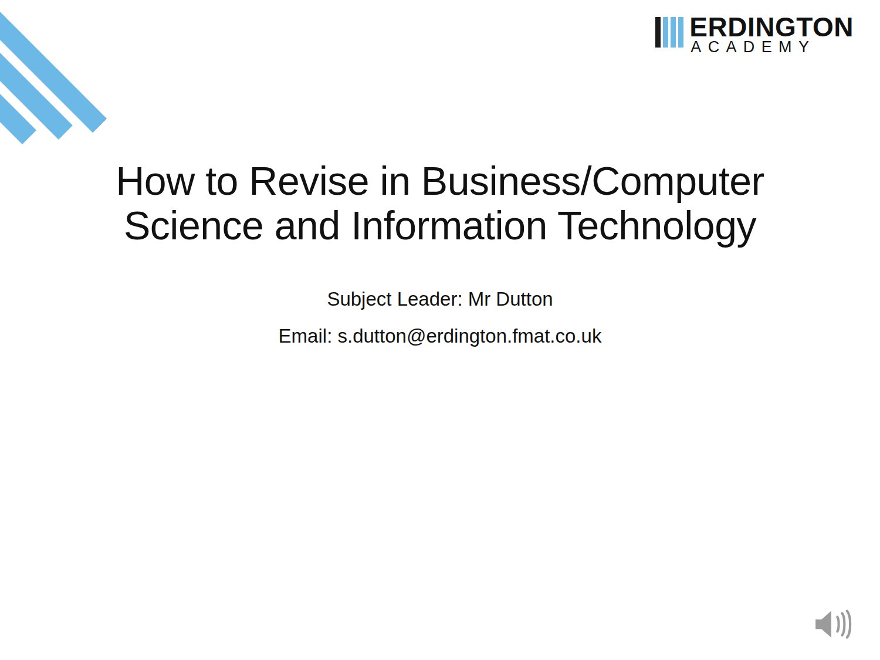ERDINGTON
ACADEMY
How to Revise in Business/Computer Science and Information Technology
Subject Leader: Mr Dutton
Email: s.dutton@erdington.fmat.co.uk